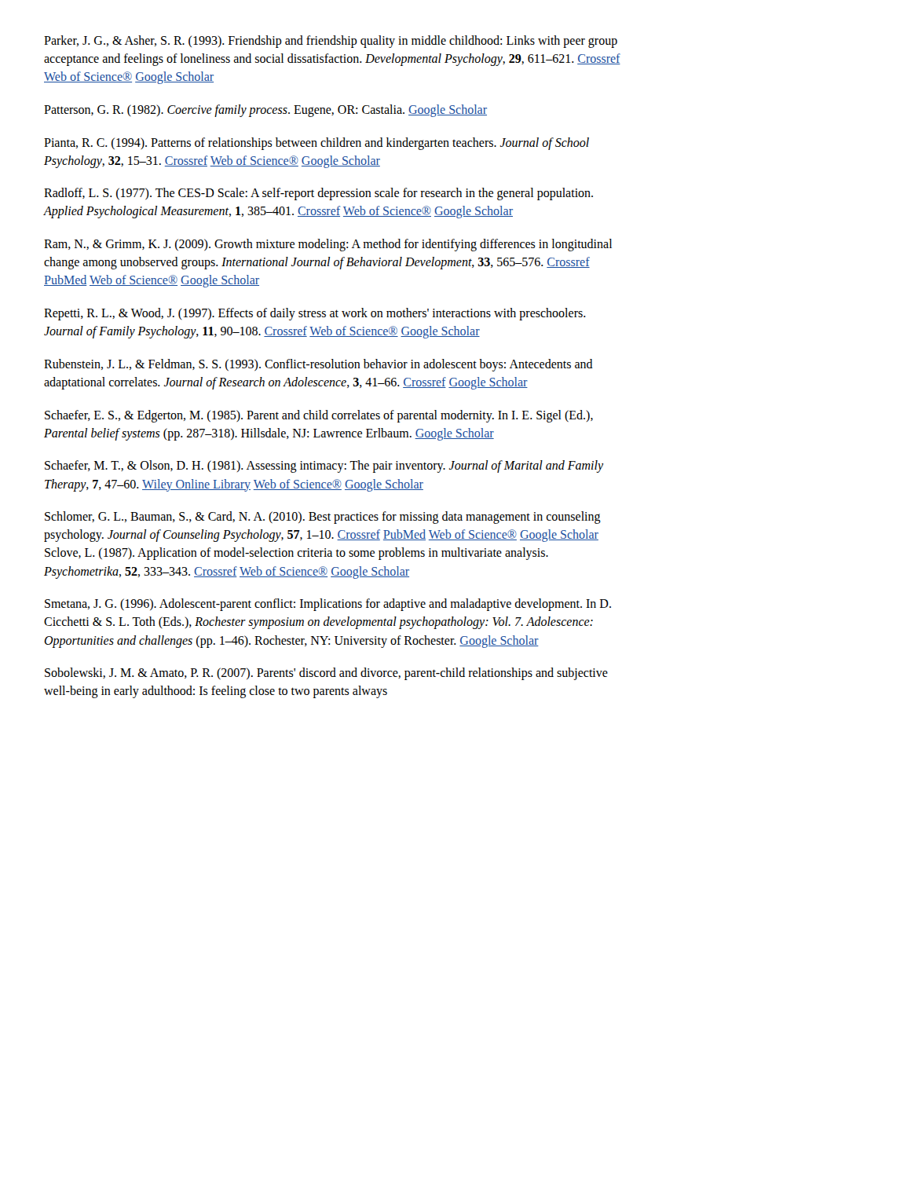Parker, J. G., & Asher, S. R. (1993). Friendship and friendship quality in middle childhood: Links with peer group acceptance and feelings of loneliness and social dissatisfaction. Developmental Psychology, 29, 611–621. Crossref Web of Science® Google Scholar
Patterson, G. R. (1982). Coercive family process. Eugene, OR: Castalia. Google Scholar
Pianta, R. C. (1994). Patterns of relationships between children and kindergarten teachers. Journal of School Psychology, 32, 15–31. Crossref Web of Science® Google Scholar
Radloff, L. S. (1977). The CES-D Scale: A self-report depression scale for research in the general population. Applied Psychological Measurement, 1, 385–401. Crossref Web of Science® Google Scholar
Ram, N., & Grimm, K. J. (2009). Growth mixture modeling: A method for identifying differences in longitudinal change among unobserved groups. International Journal of Behavioral Development, 33, 565–576. Crossref PubMed Web of Science® Google Scholar
Repetti, R. L., & Wood, J. (1997). Effects of daily stress at work on mothers' interactions with preschoolers. Journal of Family Psychology, 11, 90–108. Crossref Web of Science® Google Scholar
Rubenstein, J. L., & Feldman, S. S. (1993). Conflict-resolution behavior in adolescent boys: Antecedents and adaptational correlates. Journal of Research on Adolescence, 3, 41–66. Crossref Google Scholar
Schaefer, E. S., & Edgerton, M. (1985). Parent and child correlates of parental modernity. In I. E. Sigel (Ed.), Parental belief systems (pp. 287–318). Hillsdale, NJ: Lawrence Erlbaum. Google Scholar
Schaefer, M. T., & Olson, D. H. (1981). Assessing intimacy: The pair inventory. Journal of Marital and Family Therapy, 7, 47–60. Wiley Online Library Web of Science® Google Scholar
Schlomer, G. L., Bauman, S., & Card, N. A. (2010). Best practices for missing data management in counseling psychology. Journal of Counseling Psychology, 57, 1–10. Crossref PubMed Web of Science® Google Scholar
Sclove, L. (1987). Application of model-selection criteria to some problems in multivariate analysis. Psychometrika, 52, 333–343. Crossref Web of Science® Google Scholar
Smetana, J. G. (1996). Adolescent-parent conflict: Implications for adaptive and maladaptive development. In D. Cicchetti & S. L. Toth (Eds.), Rochester symposium on developmental psychopathology: Vol. 7. Adolescence: Opportunities and challenges (pp. 1–46). Rochester, NY: University of Rochester. Google Scholar
Sobolewski, J. M. & Amato, P. R. (2007). Parents' discord and divorce, parent-child relationships and subjective well-being in early adulthood: Is feeling close to two parents always